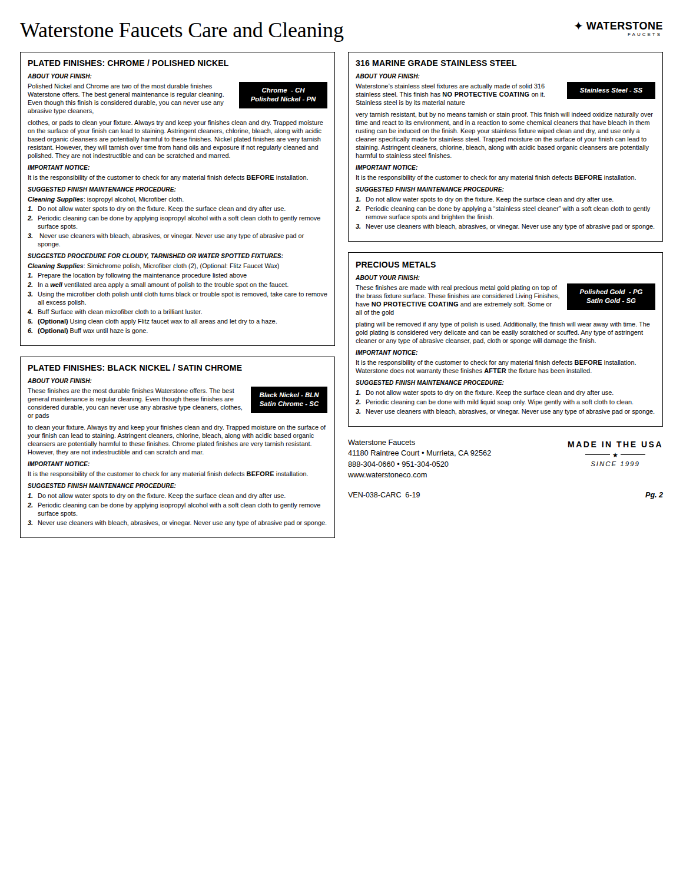Waterstone Faucets Care and Cleaning
✦ WATERSTONE
FAUCETS
PLATED FINISHES: CHROME / POLISHED NICKEL
ABOUT YOUR FINISH:
Chrome - CH
Polished Nickel - PN
Polished Nickel and Chrome are two of the most durable finishes Waterstone offers. The best general maintenance is regular cleaning. Even though this finish is considered durable, you can never use any abrasive type cleaners,
clothes, or pads to clean your fixture. Always try and keep your finishes clean and dry. Trapped moisture on the surface of your finish can lead to staining. Astringent cleaners, chlorine, bleach, along with acidic based organic cleansers are potentially harmful to these finishes. Nickel plated finishes are very tarnish resistant. However, they will tarnish over time from hand oils and exposure if not regularly cleaned and polished. They are not indestructible and can be scratched and marred.
IMPORTANT NOTICE:
It is the responsibility of the customer to check for any material finish defects BEFORE installation.
SUGGESTED FINISH MAINTENANCE PROCEDURE:
Cleaning Supplies: isopropyl alcohol, Microfiber cloth.
1. Do not allow water spots to dry on the fixture. Keep the surface clean and dry after use.
2. Periodic cleaning can be done by applying isopropyl alcohol with a soft clean cloth to gently remove surface spots.
3. Never use cleaners with bleach, abrasives, or vinegar. Never use any type of abrasive pad or sponge.
SUGGESTED PROCEDURE FOR CLOUDY, TARNISHED OR WATER SPOTTED FIXTURES:
Cleaning Supplies: Simichrome polish, Microfiber cloth (2), (Optional: Flitz Faucet Wax)
1. Prepare the location by following the maintenance procedure listed above
2. In a well ventilated area apply a small amount of polish to the trouble spot on the faucet.
3. Using the microfiber cloth polish until cloth turns black or trouble spot is removed, take care to remove all excess polish.
4. Buff Surface with clean microfiber cloth to a brilliant luster.
5.(Optional) Using clean cloth apply Flitz faucet wax to all areas and let dry to a haze.
6.(Optional) Buff wax until haze is gone.
PLATED FINISHES: BLACK NICKEL / SATIN CHROME
ABOUT YOUR FINISH:
Black Nickel - BLN
Satin Chrome - SC
These finishes are the most durable finishes Waterstone offers. The best general maintenance is regular cleaning. Even though these finishes are considered durable, you can never use any abrasive type cleaners, clothes, or pads
to clean your fixture. Always try and keep your finishes clean and dry. Trapped moisture on the surface of your finish can lead to staining. Astringent cleaners, chlorine, bleach, along with acidic based organic cleansers are potentially harmful to these finishes. Chrome plated finishes are very tarnish resistant. However, they are not indestructible and can scratch and mar.
IMPORTANT NOTICE:
It is the responsibility of the customer to check for any material finish defects BEFORE installation.
SUGGESTED FINISH MAINTENANCE PROCEDURE:
1. Do not allow water spots to dry on the fixture. Keep the surface clean and dry after use.
2. Periodic cleaning can be done by applying isopropyl alcohol with a soft clean cloth to gently remove surface spots.
3. Never use cleaners with bleach, abrasives, or vinegar. Never use any type of abrasive pad or sponge.
316 MARINE GRADE STAINLESS STEEL
ABOUT YOUR FINISH:
Stainless Steel - SS
Waterstone’s stainless steel fixtures are actually made of solid 316 stainless steel. This finish has NO PROTECTIVE COATING on it. Stainless steel is by its material nature
very tarnish resistant, but by no means tarnish or stain proof. This finish will indeed oxidize naturally over time and react to its environment, and in a reaction to some chemical cleaners that have bleach in them rusting can be induced on the finish. Keep your stainless fixture wiped clean and dry, and use only a cleaner specifically made for stainless steel. Trapped moisture on the surface of your finish can lead to staining. Astringent cleaners, chlorine, bleach, along with acidic based organic cleansers are potentially harmful to stainless steel finishes.
IMPORTANT NOTICE:
It is the responsibility of the customer to check for any material finish defects BEFORE installation.
SUGGESTED FINISH MAINTENANCE PROCEDURE:
1. Do not allow water spots to dry on the fixture. Keep the surface clean and dry after use.
2. Periodic cleaning can be done by applying a “stainless steel cleaner” with a soft clean cloth to gently remove surface spots and brighten the finish.
3. Never use cleaners with bleach, abrasives, or vinegar. Never use any type of abrasive pad or sponge.
PRECIOUS METALS
ABOUT YOUR FINISH:
Polished Gold - PG
Satin Gold - SG
These finishes are made with real precious metal gold plating on top of the brass fixture surface. These finishes are considered Living Finishes, have NO PROTECTIVE COATING and are extremely soft. Some or all of the gold
plating will be removed if any type of polish is used. Additionally, the finish will wear away with time. The gold plating is considered very delicate and can be easily scratched or scuffed. Any type of astringent cleaner or any type of abrasive cleanser, pad, cloth or sponge will damage the finish.
IMPORTANT NOTICE:
It is the responsibility of the customer to check for any material finish defects BEFORE installation. Waterstone does not warranty these finishes AFTER the fixture has been installed.
SUGGESTED FINISH MAINTENANCE PROCEDURE:
1. Do not allow water spots to dry on the fixture. Keep the surface clean and dry after use.
2. Periodic cleaning can be done with mild liquid soap only. Wipe gently with a soft cloth to clean.
3. Never use cleaners with bleach, abrasives, or vinegar. Never use any type of abrasive pad or sponge.
Waterstone Faucets
41180 Raintree Court • Murrieta, CA 92562
888-304-0660 • 951-304-0520
www.waterstoneco.com
MADE IN THE USA
★
SINCE 1999
VEN-038-CARC 6-19 Pg. 2